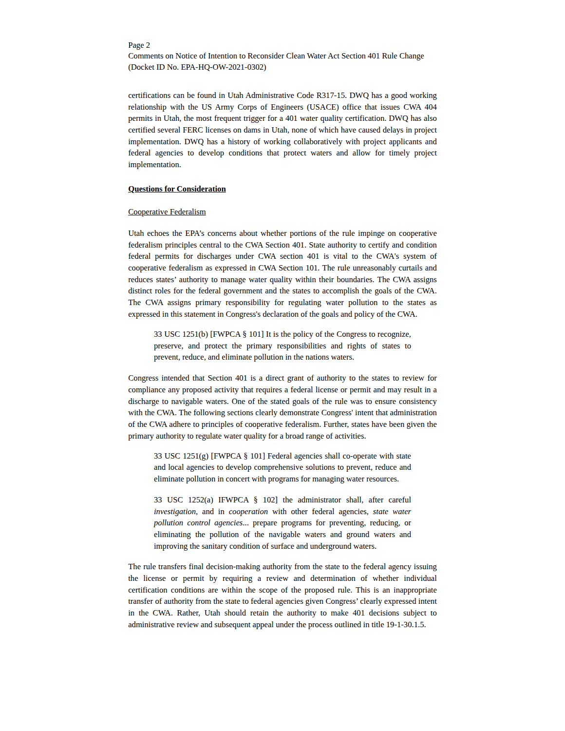Page 2
Comments on Notice of Intention to Reconsider Clean Water Act Section 401 Rule Change
(Docket ID No. EPA-HQ-OW-2021-0302)
certifications can be found in Utah Administrative Code R317-15. DWQ has a good working relationship with the US Army Corps of Engineers (USACE) office that issues CWA 404 permits in Utah, the most frequent trigger for a 401 water quality certification. DWQ has also certified several FERC licenses on dams in Utah, none of which have caused delays in project implementation. DWQ has a history of working collaboratively with project applicants and federal agencies to develop conditions that protect waters and allow for timely project implementation.
Questions for Consideration
Cooperative Federalism
Utah echoes the EPA’s concerns about whether portions of the rule impinge on cooperative federalism principles central to the CWA Section 401. State authority to certify and condition federal permits for discharges under CWA section 401 is vital to the CWA's system of cooperative federalism as expressed in CWA Section 101. The rule unreasonably curtails and reduces states’ authority to manage water quality within their boundaries. The CWA assigns distinct roles for the federal government and the states to accomplish the goals of the CWA. The CWA assigns primary responsibility for regulating water pollution to the states as expressed in this statement in Congress's declaration of the goals and policy of the CWA.
33 USC 1251(b) [FWPCA § 101] It is the policy of the Congress to recognize, preserve, and protect the primary responsibilities and rights of states to prevent, reduce, and eliminate pollution in the nations waters.
Congress intended that Section 401 is a direct grant of authority to the states to review for compliance any proposed activity that requires a federal license or permit and may result in a discharge to navigable waters. One of the stated goals of the rule was to ensure consistency with the CWA. The following sections clearly demonstrate Congress' intent that administration of the CWA adhere to principles of cooperative federalism. Further, states have been given the primary authority to regulate water quality for a broad range of activities.
33 USC 1251(g) [FWPCA § 101] Federal agencies shall co-operate with state and local agencies to develop comprehensive solutions to prevent, reduce and eliminate pollution in concert with programs for managing water resources.
33 USC 1252(a) IFWPCA § 102] the administrator shall, after careful investigation, and in cooperation with other federal agencies, state water pollution control agencies... prepare programs for preventing, reducing, or eliminating the pollution of the navigable waters and ground waters and improving the sanitary condition of surface and underground waters.
The rule transfers final decision-making authority from the state to the federal agency issuing the license or permit by requiring a review and determination of whether individual certification conditions are within the scope of the proposed rule. This is an inappropriate transfer of authority from the state to federal agencies given Congress’ clearly expressed intent in the CWA. Rather, Utah should retain the authority to make 401 decisions subject to administrative review and subsequent appeal under the process outlined in title 19-1-30.1.5.